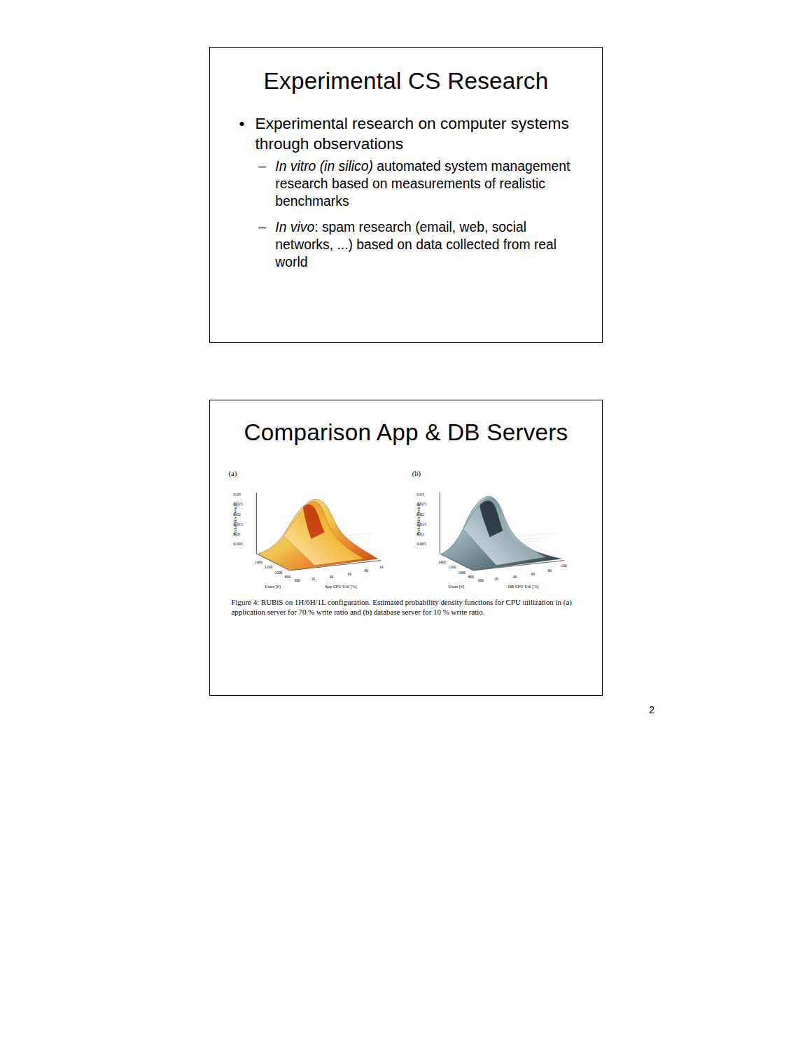Experimental CS Research
Experimental research on computer systems through observations
In vitro (in silico) automated system management research based on measurements of realistic benchmarks
In vivo: spam research (email, web, social networks, ...) based on data collected from real world
Comparison App & DB Servers
(a) 0.03 0.025 0.02 0.015 0.01 0.005 Probability Density 1400 1200 1000 800 600 Users [#] 20 40 60 80 10 App CPU Util [%]
(b) 0.03 0.025 0.02 0.015 0.01 0.005 Probability Density 1400 1200 1000 800 600 Users [#] 20 40 60 80 100 DB CPU Util [%]
Figure 4: RUBiS on 1H/6H/1L configuration. Estimated probability density functions for CPU utilization in (a) application server for 70 % write ratio and (b) database server for 10 % write ratio.
2